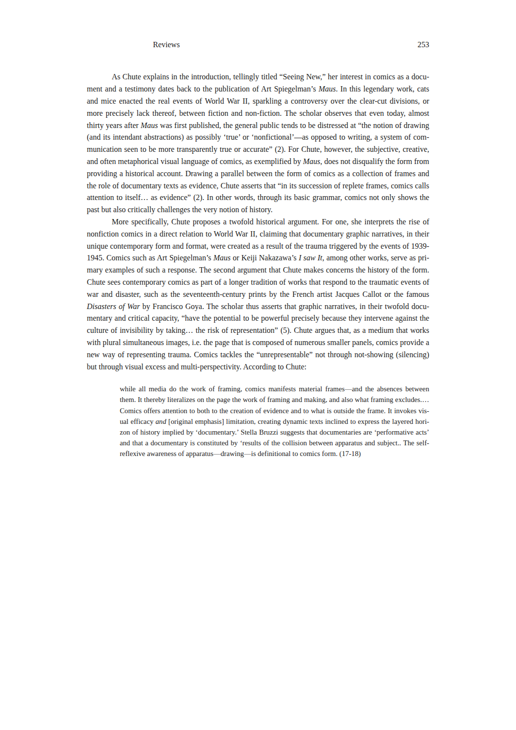Reviews 253
As Chute explains in the introduction, tellingly titled “Seeing New,” her interest in comics as a document and a testimony dates back to the publication of Art Spiegelman’s Maus. In this legendary work, cats and mice enacted the real events of World War II, sparkling a controversy over the clear-cut divisions, or more precisely lack thereof, between fiction and non-fiction. The scholar observes that even today, almost thirty years after Maus was first published, the general public tends to be distressed at “the notion of drawing (and its intendant abstractions) as possibly ‘true’ or ‘nonfictional’—as opposed to writing, a system of communication seen to be more transparently true or accurate” (2). For Chute, however, the subjective, creative, and often metaphorical visual language of comics, as exemplified by Maus, does not disqualify the form from providing a historical account. Drawing a parallel between the form of comics as a collection of frames and the role of documentary texts as evidence, Chute asserts that “in its succession of replete frames, comics calls attention to itself… as evidence” (2). In other words, through its basic grammar, comics not only shows the past but also critically challenges the very notion of history.
More specifically, Chute proposes a twofold historical argument. For one, she interprets the rise of nonfiction comics in a direct relation to World War II, claiming that documentary graphic narratives, in their unique contemporary form and format, were created as a result of the trauma triggered by the events of 1939-1945. Comics such as Art Spiegelman’s Maus or Keiji Nakazawa’s I saw It, among other works, serve as primary examples of such a response. The second argument that Chute makes concerns the history of the form. Chute sees contemporary comics as part of a longer tradition of works that respond to the traumatic events of war and disaster, such as the seventeenth-century prints by the French artist Jacques Callot or the famous Disasters of War by Francisco Goya. The scholar thus asserts that graphic narratives, in their twofold documentary and critical capacity, “have the potential to be powerful precisely because they intervene against the culture of invisibility by taking… the risk of representation” (5). Chute argues that, as a medium that works with plural simultaneous images, i.e. the page that is composed of numerous smaller panels, comics provide a new way of representing trauma. Comics tackles the “unrepresentable” not through not-showing (silencing) but through visual excess and multi-perspectivity. According to Chute:
while all media do the work of framing, comics manifests material frames—and the absences between them. It thereby literalizes on the page the work of framing and making, and also what framing excludes.… Comics offers attention to both to the creation of evidence and to what is outside the frame. It invokes visual efficacy and [original emphasis] limitation, creating dynamic texts inclined to express the layered horizon of history implied by ‘documentary.’ Stella Bruzzi suggests that documentaries are ‘performative acts’ and that a documentary is constituted by ‘results of the collision between apparatus and subject.. The self-reflexive awareness of apparatus—drawing—is definitional to comics form. (17-18)